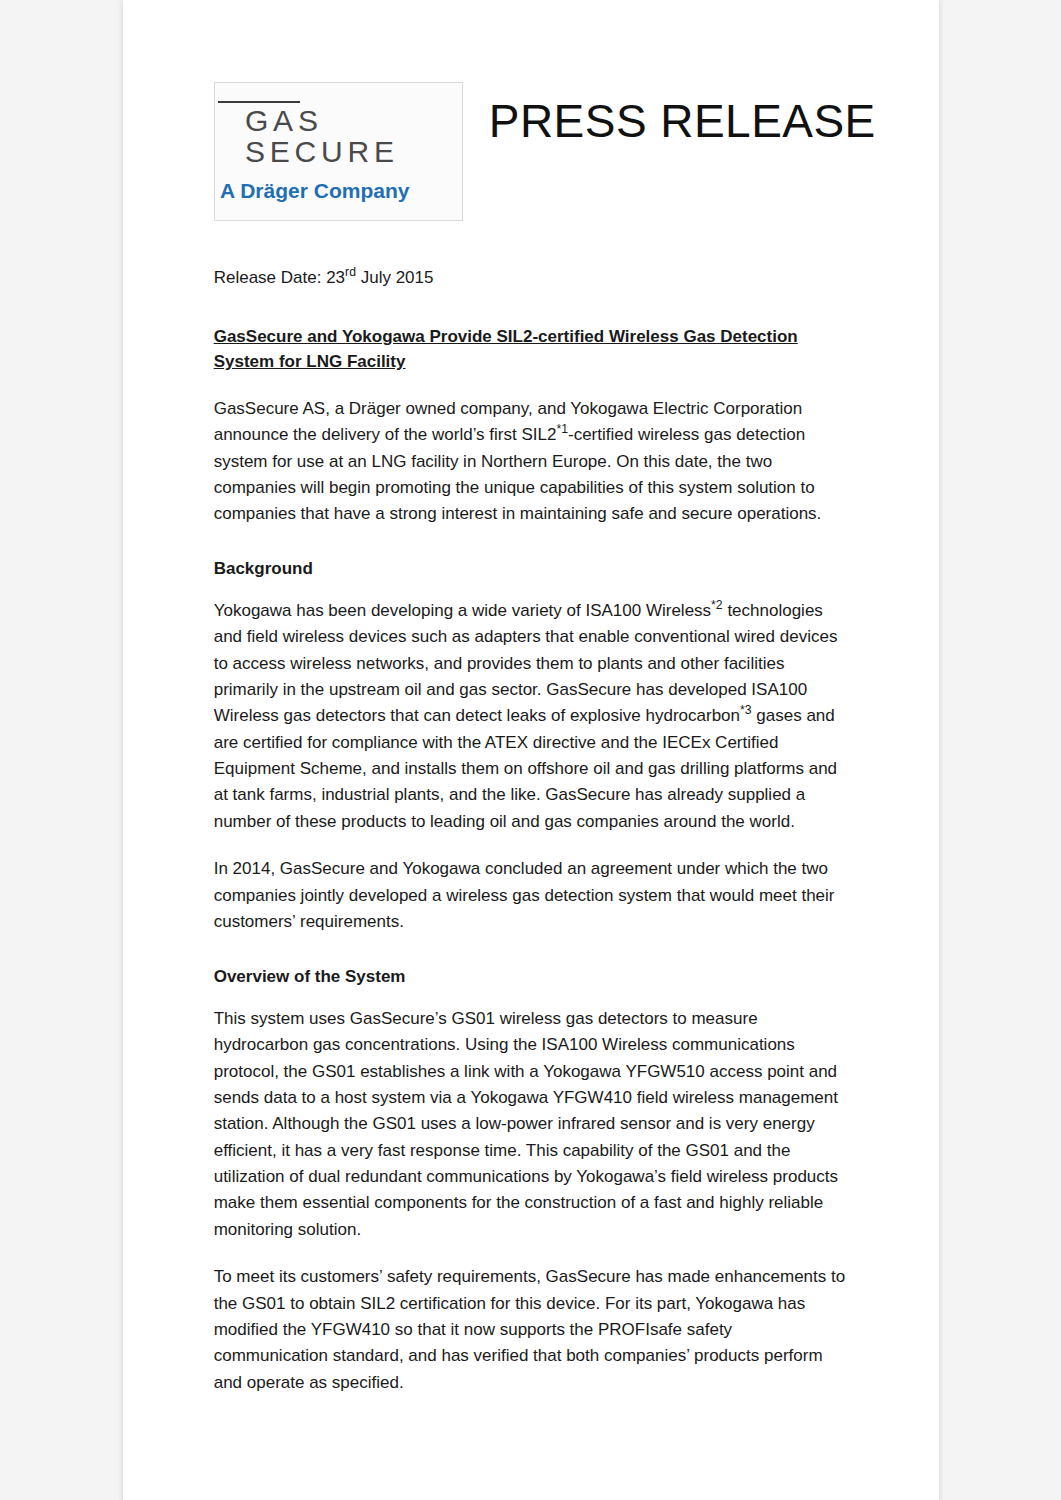GAS
SECURE
A Dräger Company
PRESS RELEASE
Release Date: 23rd July 2015
GasSecure and Yokogawa Provide SIL2-certified Wireless Gas Detection System for LNG Facility
GasSecure AS, a Dräger owned company, and Yokogawa Electric Corporation announce the delivery of the world’s first SIL2*1-certified wireless gas detection system for use at an LNG facility in Northern Europe. On this date, the two companies will begin promoting the unique capabilities of this system solution to companies that have a strong interest in maintaining safe and secure operations.
Background
Yokogawa has been developing a wide variety of ISA100 Wireless*2 technologies and field wireless devices such as adapters that enable conventional wired devices to access wireless networks, and provides them to plants and other facilities primarily in the upstream oil and gas sector. GasSecure has developed ISA100 Wireless gas detectors that can detect leaks of explosive hydrocarbon*3 gases and are certified for compliance with the ATEX directive and the IECEx Certified Equipment Scheme, and installs them on offshore oil and gas drilling platforms and at tank farms, industrial plants, and the like. GasSecure has already supplied a number of these products to leading oil and gas companies around the world.
In 2014, GasSecure and Yokogawa concluded an agreement under which the two companies jointly developed a wireless gas detection system that would meet their customers’ requirements.
Overview of the System
This system uses GasSecure’s GS01 wireless gas detectors to measure hydrocarbon gas concentrations. Using the ISA100 Wireless communications protocol, the GS01 establishes a link with a Yokogawa YFGW510 access point and sends data to a host system via a Yokogawa YFGW410 field wireless management station. Although the GS01 uses a low-power infrared sensor and is very energy efficient, it has a very fast response time. This capability of the GS01 and the utilization of dual redundant communications by Yokogawa’s field wireless products make them essential components for the construction of a fast and highly reliable monitoring solution.
To meet its customers’ safety requirements, GasSecure has made enhancements to the GS01 to obtain SIL2 certification for this device. For its part, Yokogawa has modified the YFGW410 so that it now supports the PROFIsafe safety communication standard, and has verified that both companies’ products perform and operate as specified.